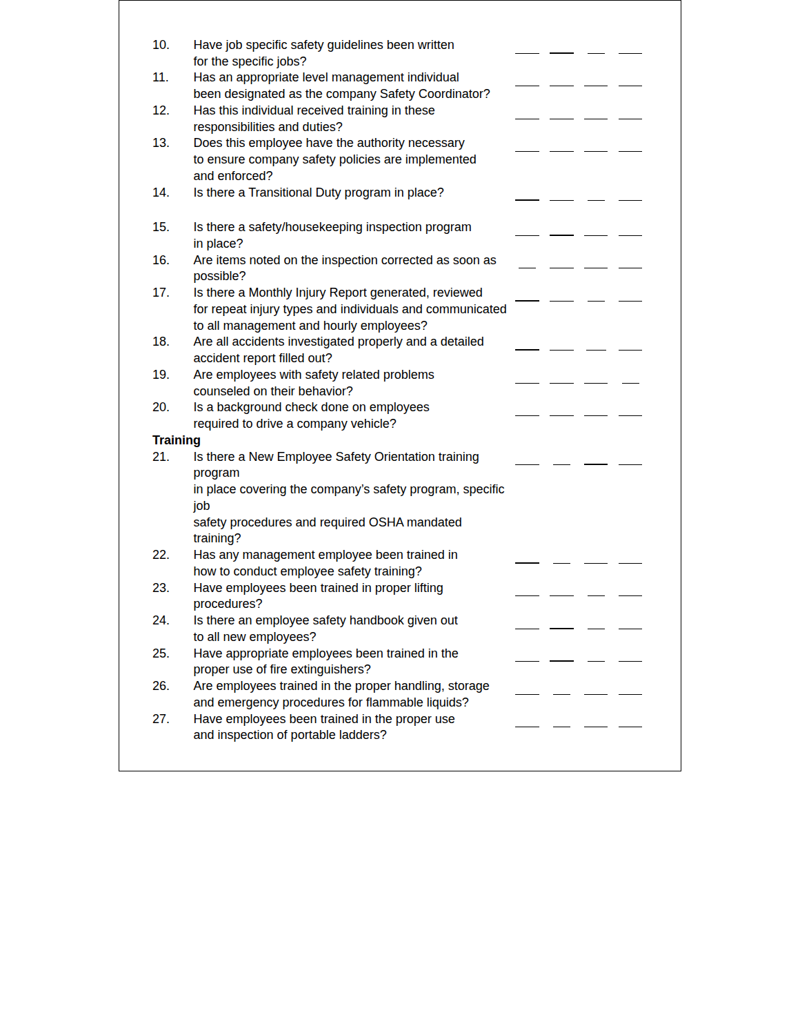| 10. | Have job specific safety guidelines been written for the specific jobs? | | | | |
| 11. | Has an appropriate level management individual been designated as the company Safety Coordinator? | | | | |
| 12. | Has this individual received training in these responsibilities and duties? | | | | |
| 13. | Does this employee have the authority necessary to ensure company safety policies are implemented and enforced? | | | | |
| 14. | Is there a Transitional Duty program in place? | | | | |
| 15. | Is there a safety/housekeeping inspection program in place? | | | | |
| 16. | Are items noted on the inspection corrected as soon as possible? | | | | |
| 17. | Is there a Monthly Injury Report generated, reviewed for repeat injury types and individuals and communicated to all management and hourly employees? | | | | |
| 18. | Are all accidents investigated properly and a detailed accident report filled out? | | | | |
| 19. | Are employees with safety related problems counseled on their behavior? | | | | |
| 20. | Is a background check done on employees required to drive a company vehicle? | | | | |
| Training |
| 21. | Is there a New Employee Safety Orientation training program in place covering the company’s safety program, specific job safety procedures and required OSHA mandated training? | | | | |
| 22. | Has any management employee been trained in how to conduct employee safety training? | | | | |
| 23. | Have employees been trained in proper lifting procedures? | | | | |
| 24. | Is there an employee safety handbook given out to all new employees? | | | | |
| 25. | Have appropriate employees been trained in the proper use of fire extinguishers? | | | | |
| 26. | Are employees trained in the proper handling, storage and emergency procedures for flammable liquids? | | | | |
| 27. | Have employees been trained in the proper use and inspection of portable ladders? | | | | |